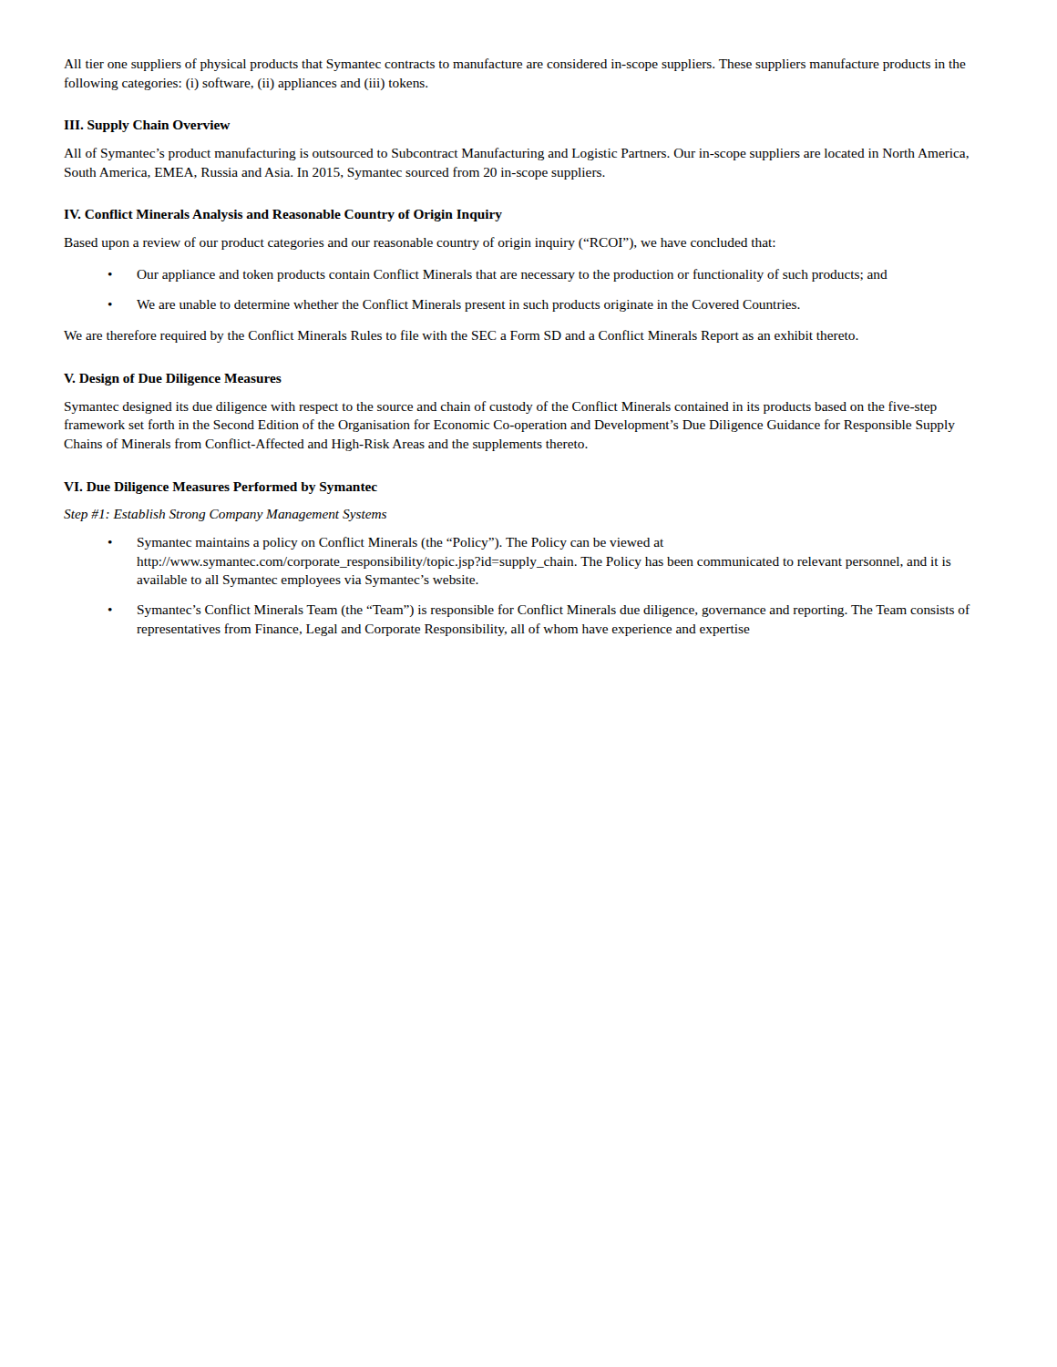All tier one suppliers of physical products that Symantec contracts to manufacture are considered in-scope suppliers. These suppliers manufacture products in the following categories: (i) software, (ii) appliances and (iii) tokens.
III. Supply Chain Overview
All of Symantec’s product manufacturing is outsourced to Subcontract Manufacturing and Logistic Partners. Our in-scope suppliers are located in North America, South America, EMEA, Russia and Asia. In 2015, Symantec sourced from 20 in-scope suppliers.
IV. Conflict Minerals Analysis and Reasonable Country of Origin Inquiry
Based upon a review of our product categories and our reasonable country of origin inquiry (“RCOI”), we have concluded that:
Our appliance and token products contain Conflict Minerals that are necessary to the production or functionality of such products; and
We are unable to determine whether the Conflict Minerals present in such products originate in the Covered Countries.
We are therefore required by the Conflict Minerals Rules to file with the SEC a Form SD and a Conflict Minerals Report as an exhibit thereto.
V. Design of Due Diligence Measures
Symantec designed its due diligence with respect to the source and chain of custody of the Conflict Minerals contained in its products based on the five-step framework set forth in the Second Edition of the Organisation for Economic Co-operation and Development’s Due Diligence Guidance for Responsible Supply Chains of Minerals from Conflict-Affected and High-Risk Areas and the supplements thereto.
VI. Due Diligence Measures Performed by Symantec
Step #1: Establish Strong Company Management Systems
Symantec maintains a policy on Conflict Minerals (the “Policy”). The Policy can be viewed at http://www.symantec.com/corporate_responsibility/topic.jsp?id=supply_chain. The Policy has been communicated to relevant personnel, and it is available to all Symantec employees via Symantec’s website.
Symantec’s Conflict Minerals Team (the “Team”) is responsible for Conflict Minerals due diligence, governance and reporting. The Team consists of representatives from Finance, Legal and Corporate Responsibility, all of whom have experience and expertise